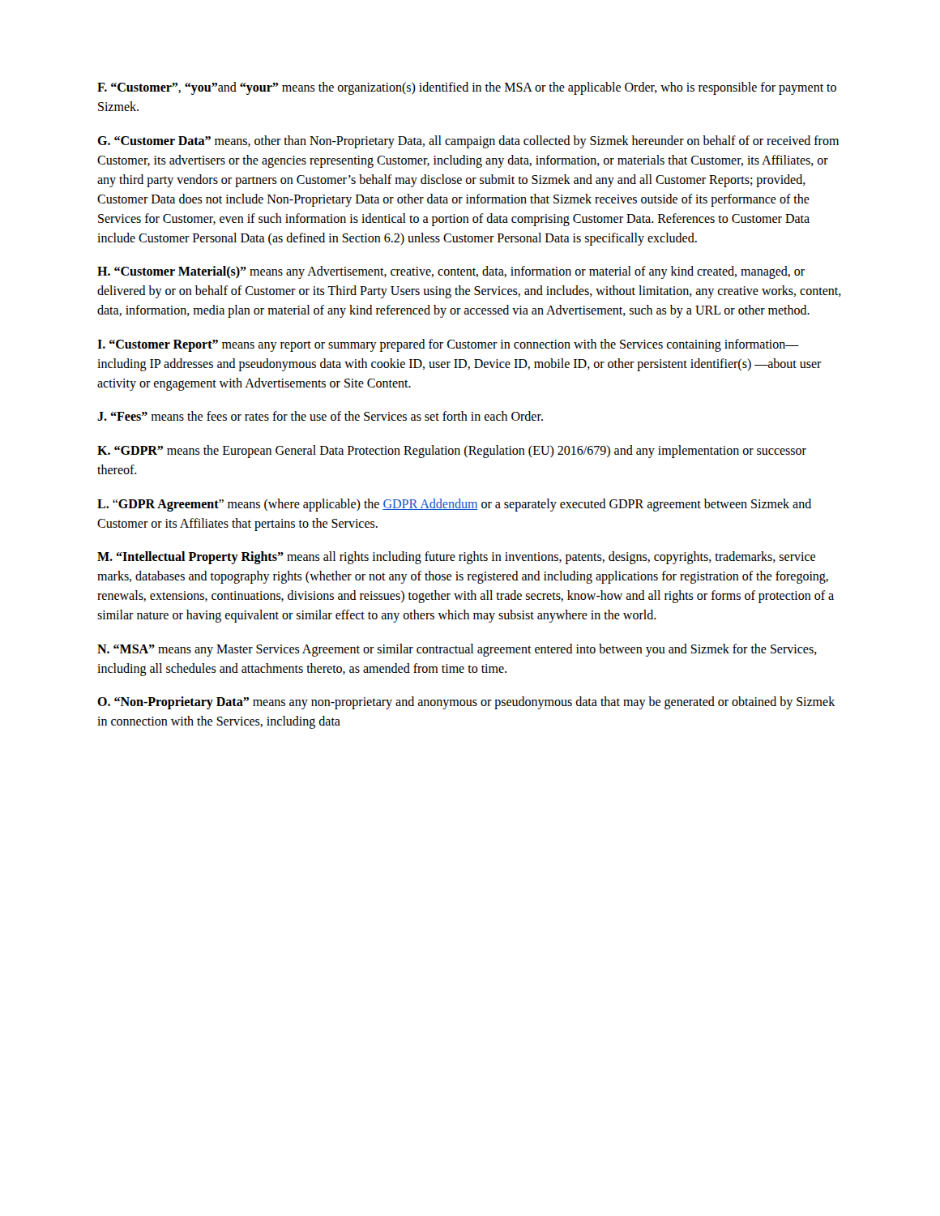F. “Customer”, “you”and “your” means the organization(s) identified in the MSA or the applicable Order, who is responsible for payment to Sizmek.
G. “Customer Data” means, other than Non-Proprietary Data, all campaign data collected by Sizmek hereunder on behalf of or received from Customer, its advertisers or the agencies representing Customer, including any data, information, or materials that Customer, its Affiliates, or any third party vendors or partners on Customer’s behalf may disclose or submit to Sizmek and any and all Customer Reports; provided, Customer Data does not include Non-Proprietary Data or other data or information that Sizmek receives outside of its performance of the Services for Customer, even if such information is identical to a portion of data comprising Customer Data. References to Customer Data include Customer Personal Data (as defined in Section 6.2) unless Customer Personal Data is specifically excluded.
H. “Customer Material(s)” means any Advertisement, creative, content, data, information or material of any kind created, managed, or delivered by or on behalf of Customer or its Third Party Users using the Services, and includes, without limitation, any creative works, content, data, information, media plan or material of any kind referenced by or accessed via an Advertisement, such as by a URL or other method.
I. “Customer Report” means any report or summary prepared for Customer in connection with the Services containing information—including IP addresses and pseudonymous data with cookie ID, user ID, Device ID, mobile ID, or other persistent identifier(s) —about user activity or engagement with Advertisements or Site Content.
J. “Fees” means the fees or rates for the use of the Services as set forth in each Order.
K. “GDPR” means the European General Data Protection Regulation (Regulation (EU) 2016/679) and any implementation or successor thereof.
L. “GDPR Agreement” means (where applicable) the GDPR Addendum or a separately executed GDPR agreement between Sizmek and Customer or its Affiliates that pertains to the Services.
M. “Intellectual Property Rights” means all rights including future rights in inventions, patents, designs, copyrights, trademarks, service marks, databases and topography rights (whether or not any of those is registered and including applications for registration of the foregoing, renewals, extensions, continuations, divisions and reissues) together with all trade secrets, know-how and all rights or forms of protection of a similar nature or having equivalent or similar effect to any others which may subsist anywhere in the world.
N. “MSA” means any Master Services Agreement or similar contractual agreement entered into between you and Sizmek for the Services, including all schedules and attachments thereto, as amended from time to time.
O. “Non-Proprietary Data” means any non-proprietary and anonymous or pseudonymous data that may be generated or obtained by Sizmek in connection with the Services, including data